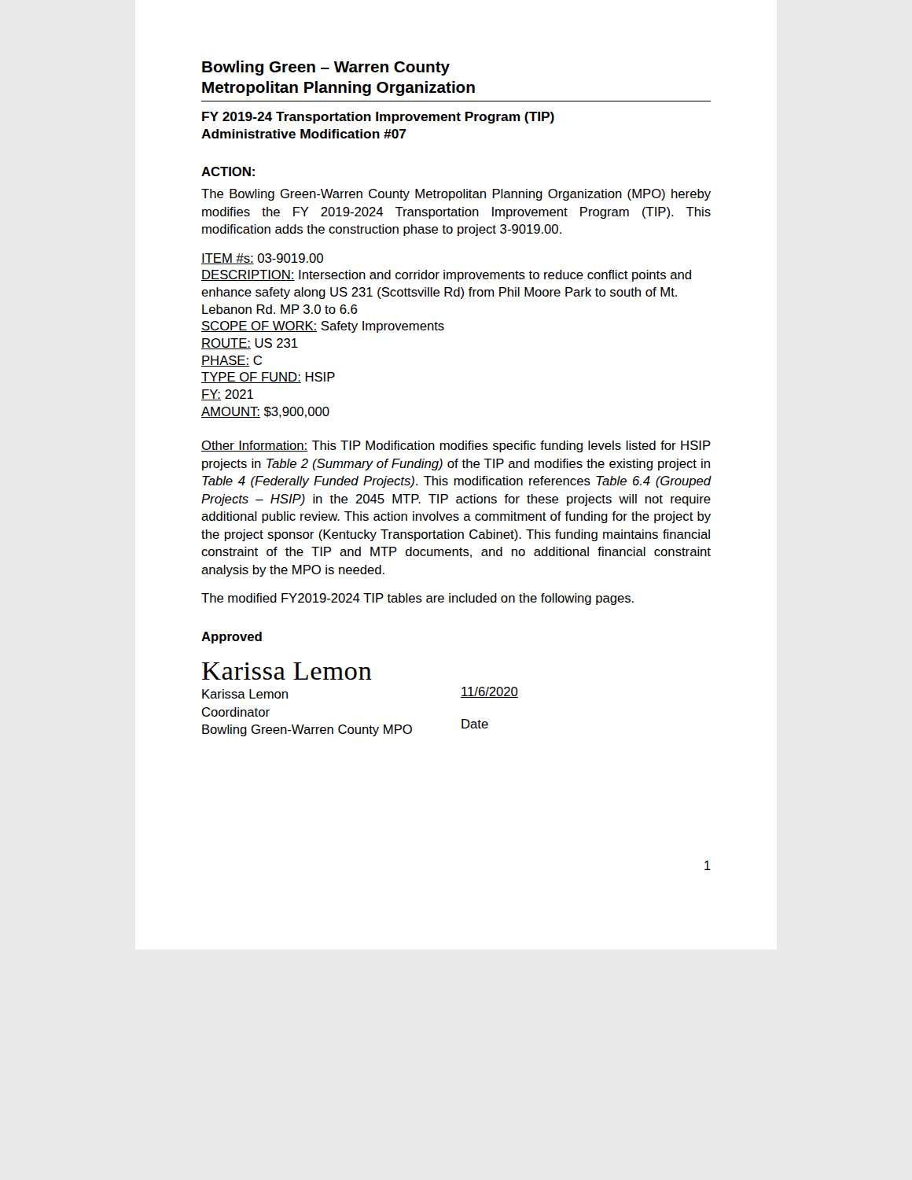Bowling Green – Warren County
Metropolitan Planning Organization
FY 2019-24 Transportation Improvement Program (TIP)
Administrative Modification #07
ACTION:
The Bowling Green-Warren County Metropolitan Planning Organization (MPO) hereby modifies the FY 2019-2024 Transportation Improvement Program (TIP). This modification adds the construction phase to project 3-9019.00.
ITEM #s: 03-9019.00
DESCRIPTION: Intersection and corridor improvements to reduce conflict points and enhance safety along US 231 (Scottsville Rd) from Phil Moore Park to south of Mt. Lebanon Rd. MP 3.0 to 6.6
SCOPE OF WORK: Safety Improvements
ROUTE: US 231
PHASE: C
TYPE OF FUND: HSIP
FY: 2021
AMOUNT: $3,900,000
Other Information: This TIP Modification modifies specific funding levels listed for HSIP projects in Table 2 (Summary of Funding) of the TIP and modifies the existing project in Table 4 (Federally Funded Projects). This modification references Table 6.4 (Grouped Projects – HSIP) in the 2045 MTP. TIP actions for these projects will not require additional public review. This action involves a commitment of funding for the project by the project sponsor (Kentucky Transportation Cabinet). This funding maintains financial constraint of the TIP and MTP documents, and no additional financial constraint analysis by the MPO is needed.
The modified FY2019-2024 TIP tables are included on the following pages.
Approved
Karissa Lemon
Karissa Lemon
Coordinator
Bowling Green-Warren County MPO
11/6/2020
Date
1